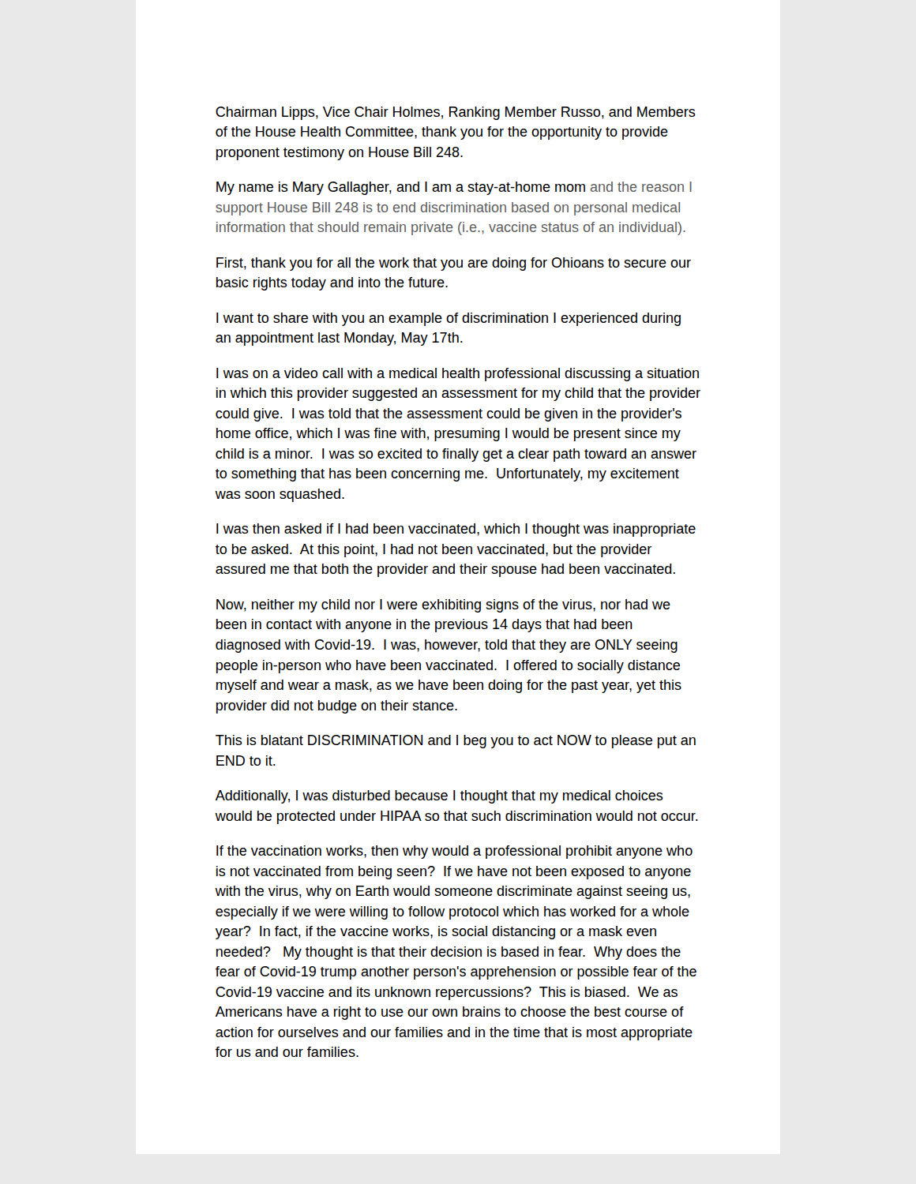Chairman Lipps, Vice Chair Holmes, Ranking Member Russo, and Members of the House Health Committee, thank you for the opportunity to provide proponent testimony on House Bill 248.
My name is Mary Gallagher, and I am a stay-at-home mom and the reason I support House Bill 248 is to end discrimination based on personal medical information that should remain private (i.e., vaccine status of an individual).
First, thank you for all the work that you are doing for Ohioans to secure our basic rights today and into the future.
I want to share with you an example of discrimination I experienced during an appointment last Monday, May 17th.
I was on a video call with a medical health professional discussing a situation in which this provider suggested an assessment for my child that the provider could give. I was told that the assessment could be given in the provider's home office, which I was fine with, presuming I would be present since my child is a minor. I was so excited to finally get a clear path toward an answer to something that has been concerning me. Unfortunately, my excitement was soon squashed.
I was then asked if I had been vaccinated, which I thought was inappropriate to be asked. At this point, I had not been vaccinated, but the provider assured me that both the provider and their spouse had been vaccinated.
Now, neither my child nor I were exhibiting signs of the virus, nor had we been in contact with anyone in the previous 14 days that had been diagnosed with Covid-19. I was, however, told that they are ONLY seeing people in-person who have been vaccinated. I offered to socially distance myself and wear a mask, as we have been doing for the past year, yet this provider did not budge on their stance.
This is blatant DISCRIMINATION and I beg you to act NOW to please put an END to it.
Additionally, I was disturbed because I thought that my medical choices would be protected under HIPAA so that such discrimination would not occur.
If the vaccination works, then why would a professional prohibit anyone who is not vaccinated from being seen? If we have not been exposed to anyone with the virus, why on Earth would someone discriminate against seeing us, especially if we were willing to follow protocol which has worked for a whole year? In fact, if the vaccine works, is social distancing or a mask even needed? My thought is that their decision is based in fear. Why does the fear of Covid-19 trump another person's apprehension or possible fear of the Covid-19 vaccine and its unknown repercussions? This is biased. We as Americans have a right to use our own brains to choose the best course of action for ourselves and our families and in the time that is most appropriate for us and our families.